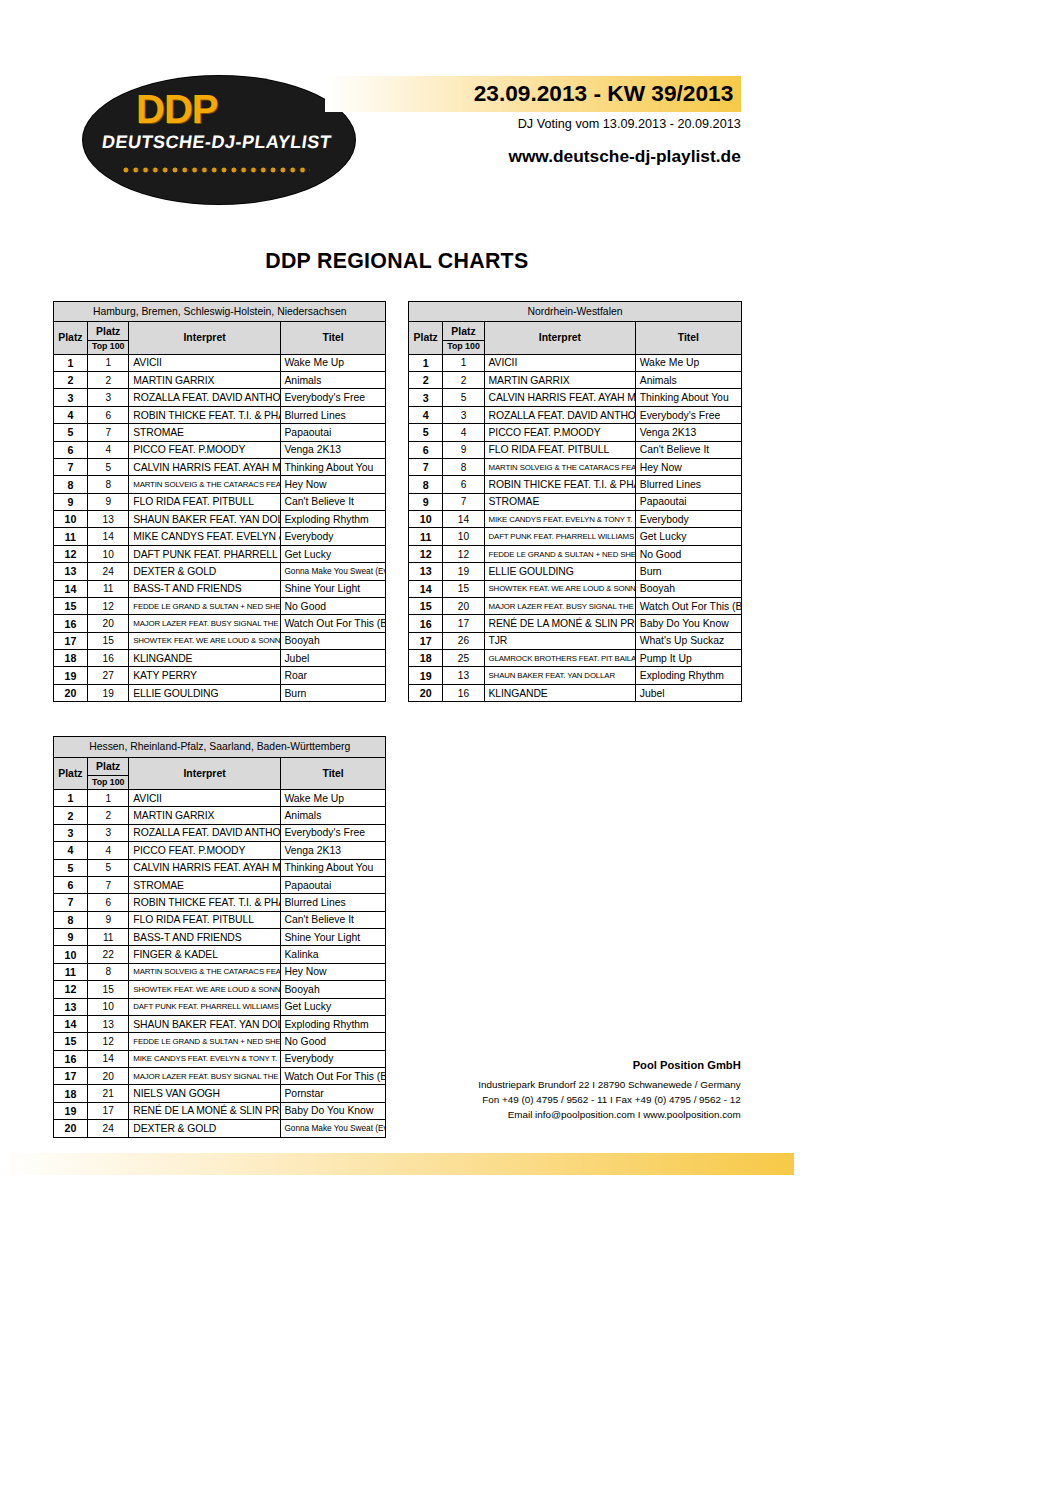DDP
DEUTSCHE-DJ-PLAYLIST
23.09.2013 - KW 39/2013
DJ Voting vom 13.09.2013 - 20.09.2013
www.deutsche-dj-playlist.de
DDP REGIONAL CHARTS
Hamburg, Bremen, Schleswig-Holstein, Niedersachsen
| Platz | Platz | Interpret | Titel |
| --- | --- | --- | --- |
| Top 100 |
| 1 | 1 | AVICII | Wake Me Up |
| 2 | 2 | MARTIN GARRIX | Animals |
| 3 | 3 | ROZALLA FEAT. DAVID ANTHONY | Everybody's Free |
| 4 | 6 | ROBIN THICKE FEAT. T.I. & PHARRELL | Blurred Lines |
| 5 | 7 | STROMAE | Papaoutai |
| 6 | 4 | PICCO FEAT. P.MOODY | Venga 2K13 |
| 7 | 5 | CALVIN HARRIS FEAT. AYAH MARAR | Thinking About You |
| 8 | 8 | MARTIN SOLVEIG & THE CATARACS FEAT. KYLE | Hey Now |
| 9 | 9 | FLO RIDA FEAT. PITBULL | Can't Believe It |
| 10 | 13 | SHAUN BAKER FEAT. YAN DOLLAR | Exploding Rhythm |
| 11 | 14 | MIKE CANDYS FEAT. EVELYN & TONY T. | Everybody |
| 12 | 10 | DAFT PUNK FEAT. PHARRELL WILLIAMS | Get Lucky |
| 13 | 24 | DEXTER & GOLD | Gonna Make You Sweat (Everybody Dance Now) |
| 14 | 11 | BASS-T AND FRIENDS | Shine Your Light |
| 15 | 12 | FEDDE LE GRAND & SULTAN + NED SHEPARD | No Good |
| 16 | 20 | MAJOR LAZER FEAT. BUSY SIGNAL THE FLEXICAN & FS GREEN | Watch Out For This (Bumaye) |
| 17 | 15 | SHOWTEK FEAT. WE ARE LOUD & SONNY WILSON | Booyah |
| 18 | 16 | KLINGANDE | Jubel |
| 19 | 27 | KATY PERRY | Roar |
| 20 | 19 | ELLIE GOULDING | Burn |
Nordrhein-Westfalen
| Platz | Platz | Interpret | Titel |
| --- | --- | --- | --- |
| Top 100 |
| 1 | 1 | AVICII | Wake Me Up |
| 2 | 2 | MARTIN GARRIX | Animals |
| 3 | 5 | CALVIN HARRIS FEAT. AYAH MARAR | Thinking About You |
| 4 | 3 | ROZALLA FEAT. DAVID ANTHONY | Everybody's Free |
| 5 | 4 | PICCO FEAT. P.MOODY | Venga 2K13 |
| 6 | 9 | FLO RIDA FEAT. PITBULL | Can't Believe It |
| 7 | 8 | MARTIN SOLVEIG & THE CATARACS FEAT. KYLE | Hey Now |
| 8 | 6 | ROBIN THICKE FEAT. T.I. & PHARRELL | Blurred Lines |
| 9 | 7 | STROMAE | Papaoutai |
| 10 | 14 | MIKE CANDYS FEAT. EVELYN & TONY T. | Everybody |
| 11 | 10 | DAFT PUNK FEAT. PHARRELL WILLIAMS | Get Lucky |
| 12 | 12 | FEDDE LE GRAND & SULTAN + NED SHEPARD | No Good |
| 13 | 19 | ELLIE GOULDING | Burn |
| 14 | 15 | SHOWTEK FEAT. WE ARE LOUD & SONNY WILSON | Booyah |
| 15 | 20 | MAJOR LAZER FEAT. BUSY SIGNAL THE FLEXICAN & FS GREEN | Watch Out For This (Bumaye) |
| 16 | 17 | RENÉ DE LA MONÉ & SLIN PROJECT | Baby Do You Know |
| 17 | 26 | TJR | What's Up Suckaz |
| 18 | 25 | GLAMROCK BROTHERS FEAT. PIT BAILAY | Pump It Up |
| 19 | 13 | SHAUN BAKER FEAT. YAN DOLLAR | Exploding Rhythm |
| 20 | 16 | KLINGANDE | Jubel |
Hessen, Rheinland-Pfalz, Saarland, Baden-Württemberg
| Platz | Platz | Interpret | Titel |
| --- | --- | --- | --- |
| Top 100 |
| 1 | 1 | AVICII | Wake Me Up |
| 2 | 2 | MARTIN GARRIX | Animals |
| 3 | 3 | ROZALLA FEAT. DAVID ANTHONY | Everybody's Free |
| 4 | 4 | PICCO FEAT. P.MOODY | Venga 2K13 |
| 5 | 5 | CALVIN HARRIS FEAT. AYAH MARAR | Thinking About You |
| 6 | 7 | STROMAE | Papaoutai |
| 7 | 6 | ROBIN THICKE FEAT. T.I. & PHARRELL | Blurred Lines |
| 8 | 9 | FLO RIDA FEAT. PITBULL | Can't Believe It |
| 9 | 11 | BASS-T AND FRIENDS | Shine Your Light |
| 10 | 22 | FINGER & KADEL | Kalinka |
| 11 | 8 | MARTIN SOLVEIG & THE CATARACS FEAT. KYLE | Hey Now |
| 12 | 15 | SHOWTEK FEAT. WE ARE LOUD & SONNY WILSON | Booyah |
| 13 | 10 | DAFT PUNK FEAT. PHARRELL WILLIAMS | Get Lucky |
| 14 | 13 | SHAUN BAKER FEAT. YAN DOLLAR | Exploding Rhythm |
| 15 | 12 | FEDDE LE GRAND & SULTAN + NED SHEPARD | No Good |
| 16 | 14 | MIKE CANDYS FEAT. EVELYN & TONY T. | Everybody |
| 17 | 20 | MAJOR LAZER FEAT. BUSY SIGNAL THE FLEXICAN & FS GREEN | Watch Out For This (Bumaye) |
| 18 | 21 | NIELS VAN GOGH | Pornstar |
| 19 | 17 | RENÉ DE LA MONÉ & SLIN PROJECT | Baby Do You Know |
| 20 | 24 | DEXTER & GOLD | Gonna Make You Sweat (Everybody Dance Now) |
Pool Position GmbH
Industriepark Brundorf 22 I 28790 Schwanewede / Germany
Fon +49 (0) 4795 / 9562 - 11 I Fax +49 (0) 4795 / 9562 - 12
Email info@poolposition.com I www.poolposition.com